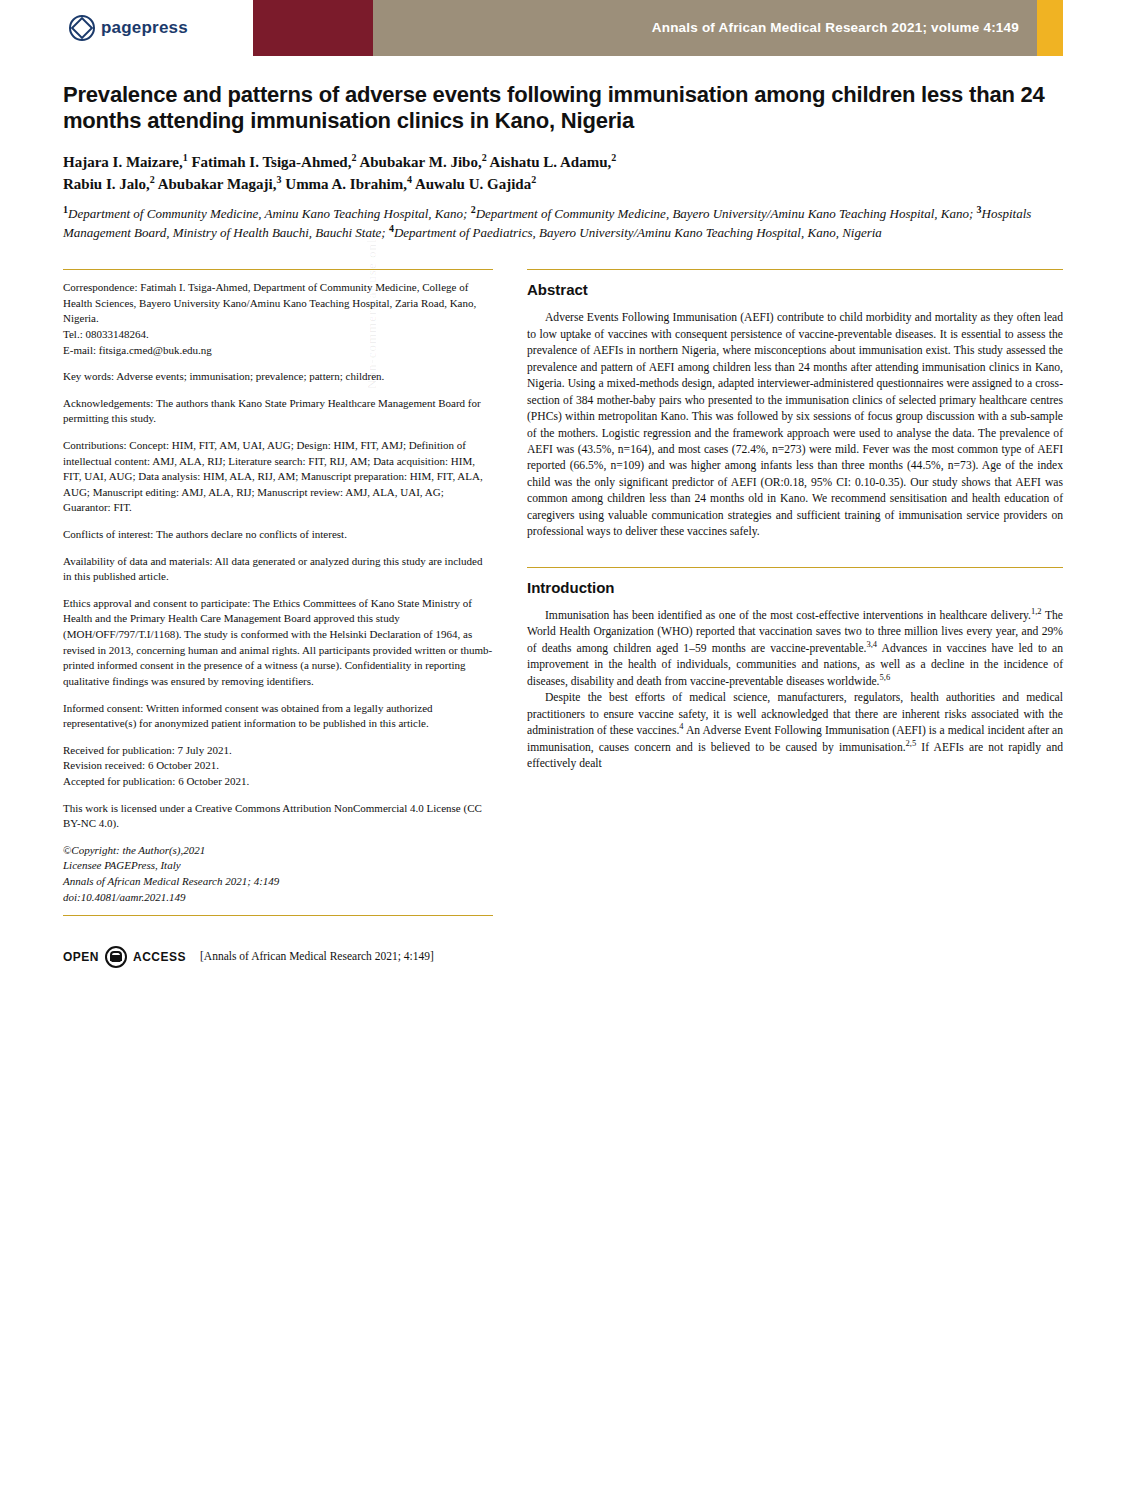pagepress
Annals of African Medical Research 2021; volume 4:149
Prevalence and patterns of adverse events following immunisation among children less than 24 months attending immunisation clinics in Kano, Nigeria
Hajara I. Maizare,1 Fatimah I. Tsiga-Ahmed,2 Abubakar M. Jibo,2 Aishatu L. Adamu,2
Rabiu I. Jalo,2 Abubakar Magaji,3 Umma A. Ibrahim,4 Auwalu U. Gajida2
1Department of Community Medicine, Aminu Kano Teaching Hospital, Kano; 2Department of Community Medicine, Bayero University/Aminu Kano Teaching Hospital, Kano; 3Hospitals Management Board, Ministry of Health Bauchi, Bauchi State; 4Department of Paediatrics, Bayero University/Aminu Kano Teaching Hospital, Kano, Nigeria
Non-commercial use only
Correspondence: Fatimah I. Tsiga-Ahmed, Department of Community Medicine, College of Health Sciences, Bayero University Kano/Aminu Kano Teaching Hospital, Zaria Road, Kano, Nigeria.
Tel.: 08033148264.
E-mail: fitsiga.cmed@buk.edu.ng
Key words: Adverse events; immunisation; prevalence; pattern; children.
Acknowledgements: The authors thank Kano State Primary Healthcare Management Board for permitting this study.
Contributions: Concept: HIM, FIT, AM, UAI, AUG; Design: HIM, FIT, AMJ; Definition of intellectual content: AMJ, ALA, RIJ; Literature search: FIT, RIJ, AM; Data acquisition: HIM, FIT, UAI, AUG; Data analysis: HIM, ALA, RIJ, AM; Manuscript preparation: HIM, FIT, ALA, AUG; Manuscript editing: AMJ, ALA, RIJ; Manuscript review: AMJ, ALA, UAI, AG; Guarantor: FIT.
Conflicts of interest: The authors declare no conflicts of interest.
Availability of data and materials: All data generated or analyzed during this study are included in this published article.
Ethics approval and consent to participate: The Ethics Committees of Kano State Ministry of Health and the Primary Health Care Management Board approved this study (MOH/OFF/797/T.I/1168). The study is conformed with the Helsinki Declaration of 1964, as revised in 2013, concerning human and animal rights. All participants provided written or thumb-printed informed consent in the presence of a witness (a nurse). Confidentiality in reporting qualitative findings was ensured by removing identifiers.
Informed consent: Written informed consent was obtained from a legally authorized representative(s) for anonymized patient information to be published in this article.
Received for publication: 7 July 2021.
Revision received: 6 October 2021.
Accepted for publication: 6 October 2021.
This work is licensed under a Creative Commons Attribution NonCommercial 4.0 License (CC BY-NC 4.0).
©Copyright: the Author(s),2021
Licensee PAGEPress, Italy
Annals of African Medical Research 2021; 4:149
doi:10.4081/aamr.2021.149
Abstract
Adverse Events Following Immunisation (AEFI) contribute to child morbidity and mortality as they often lead to low uptake of vaccines with consequent persistence of vaccine-preventable diseases. It is essential to assess the prevalence of AEFIs in northern Nigeria, where misconceptions about immunisation exist. This study assessed the prevalence and pattern of AEFI among children less than 24 months after attending immunisation clinics in Kano, Nigeria. Using a mixed-methods design, adapted interviewer-administered questionnaires were assigned to a cross-section of 384 mother-baby pairs who presented to the immunisation clinics of selected primary healthcare centres (PHCs) within metropolitan Kano. This was followed by six sessions of focus group discussion with a sub-sample of the mothers. Logistic regression and the framework approach were used to analyse the data. The prevalence of AEFI was (43.5%, n=164), and most cases (72.4%, n=273) were mild. Fever was the most common type of AEFI reported (66.5%, n=109) and was higher among infants less than three months (44.5%, n=73). Age of the index child was the only significant predictor of AEFI (OR:0.18, 95% CI: 0.10-0.35). Our study shows that AEFI was common among children less than 24 months old in Kano. We recommend sensitisation and health education of caregivers using valuable communication strategies and sufficient training of immunisation service providers on professional ways to deliver these vaccines safely.
Introduction
Immunisation has been identified as one of the most cost-effective interventions in healthcare delivery.1,2 The World Health Organization (WHO) reported that vaccination saves two to three million lives every year, and 29% of deaths among children aged 1–59 months are vaccine-preventable.3,4 Advances in vaccines have led to an improvement in the health of individuals, communities and nations, as well as a decline in the incidence of diseases, disability and death from vaccine-preventable diseases worldwide.5,6
Despite the best efforts of medical science, manufacturers, regulators, health authorities and medical practitioners to ensure vaccine safety, it is well acknowledged that there are inherent risks associated with the administration of these vaccines.4 An Adverse Event Following Immunisation (AEFI) is a medical incident after an immunisation, causes concern and is believed to be caused by immunisation.2,5 If AEFIs are not rapidly and effectively dealt
OPEN ACCESS
[Annals of African Medical Research 2021; 4:149]